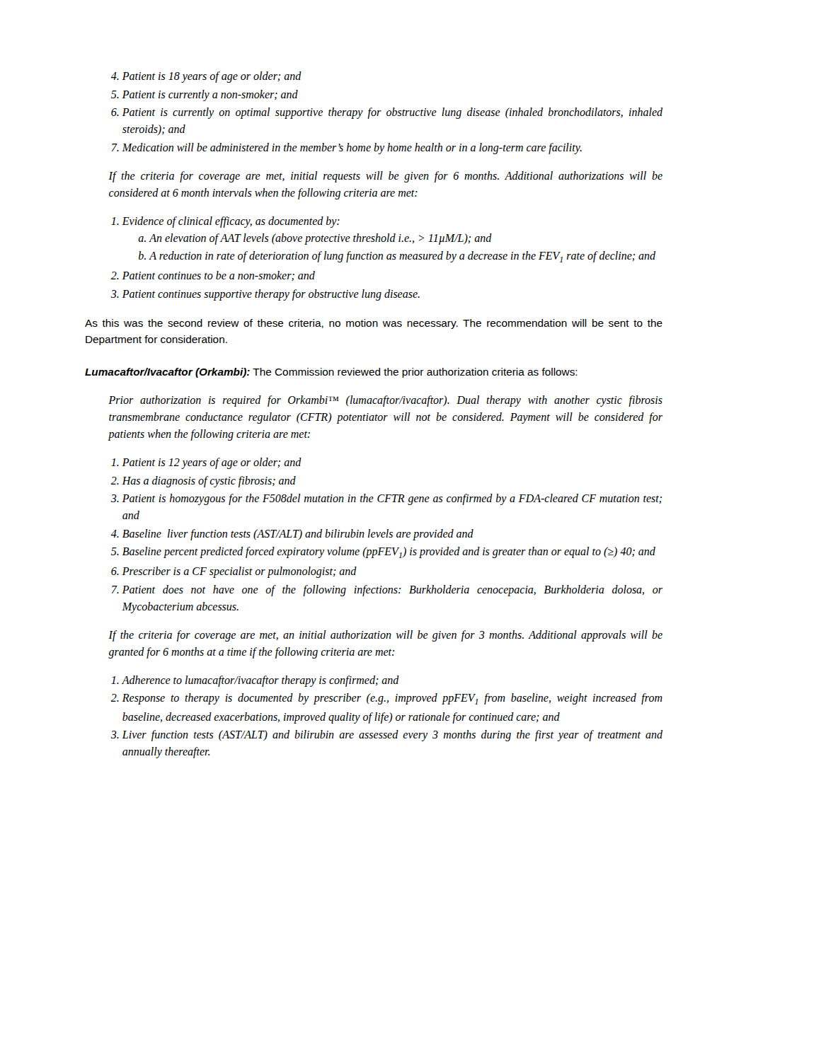Patient is 18 years of age or older; and
Patient is currently a non-smoker; and
Patient is currently on optimal supportive therapy for obstructive lung disease (inhaled bronchodilators, inhaled steroids); and
Medication will be administered in the member’s home by home health or in a long-term care facility.
If the criteria for coverage are met, initial requests will be given for 6 months. Additional authorizations will be considered at 6 month intervals when the following criteria are met:
Evidence of clinical efficacy, as documented by:
An elevation of AAT levels (above protective threshold i.e., > 11µM/L); and
A reduction in rate of deterioration of lung function as measured by a decrease in the FEV1 rate of decline; and
Patient continues to be a non-smoker; and
Patient continues supportive therapy for obstructive lung disease.
As this was the second review of these criteria, no motion was necessary. The recommendation will be sent to the Department for consideration.
Lumacaftor/Ivacaftor (Orkambi): The Commission reviewed the prior authorization criteria as follows:
Prior authorization is required for Orkambi™ (lumacaftor/ivacaftor). Dual therapy with another cystic fibrosis transmembrane conductance regulator (CFTR) potentiator will not be considered. Payment will be considered for patients when the following criteria are met:
Patient is 12 years of age or older; and
Has a diagnosis of cystic fibrosis; and
Patient is homozygous for the F508del mutation in the CFTR gene as confirmed by a FDA-cleared CF mutation test; and
Baseline liver function tests (AST/ALT) and bilirubin levels are provided and
Baseline percent predicted forced expiratory volume (ppFEV1) is provided and is greater than or equal to (≥) 40; and
Prescriber is a CF specialist or pulmonologist; and
Patient does not have one of the following infections: Burkholderia cenocepacia, Burkholderia dolosa, or Mycobacterium abcessus.
If the criteria for coverage are met, an initial authorization will be given for 3 months. Additional approvals will be granted for 6 months at a time if the following criteria are met:
Adherence to lumacaftor/ivacaftor therapy is confirmed; and
Response to therapy is documented by prescriber (e.g., improved ppFEV1 from baseline, weight increased from baseline, decreased exacerbations, improved quality of life) or rationale for continued care; and
Liver function tests (AST/ALT) and bilirubin are assessed every 3 months during the first year of treatment and annually thereafter.